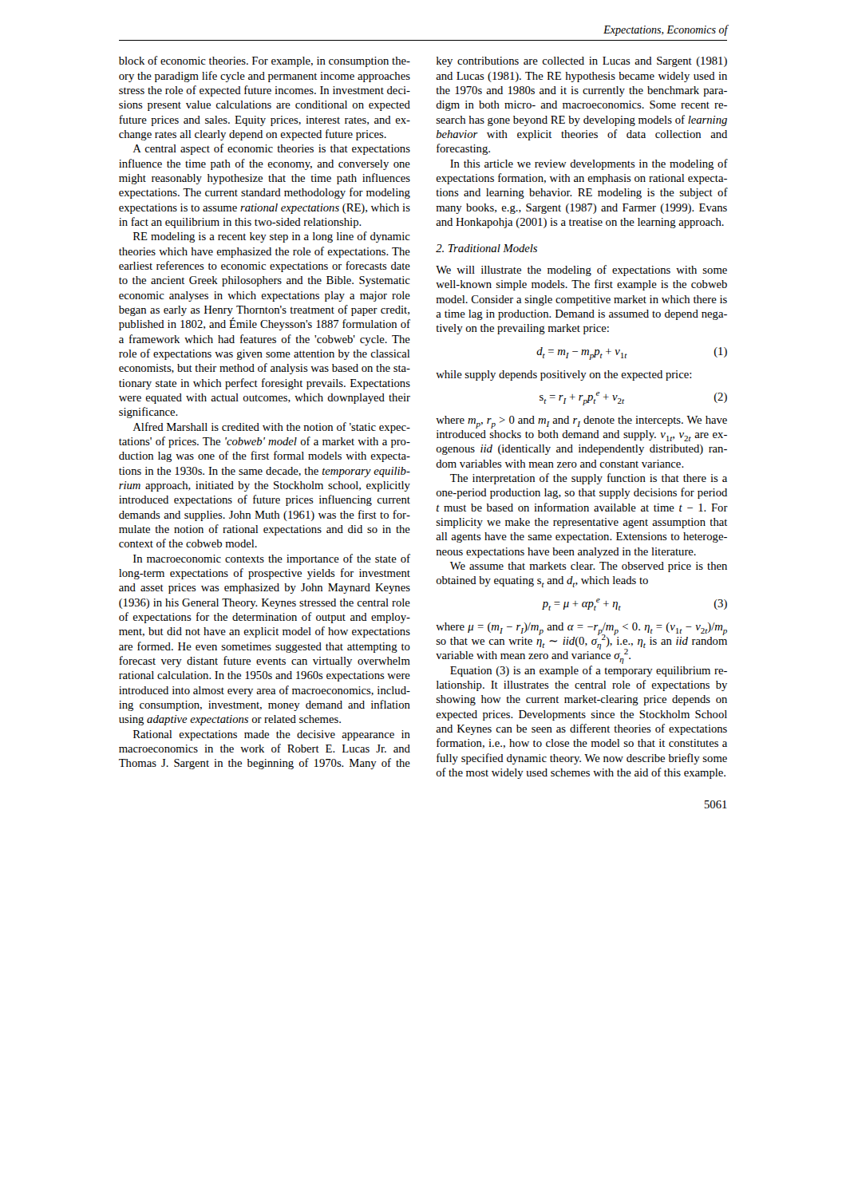Expectations, Economics of
block of economic theories. For example, in consumption theory the paradigm life cycle and permanent income approaches stress the role of expected future incomes. In investment decisions present value calculations are conditional on expected future prices and sales. Equity prices, interest rates, and exchange rates all clearly depend on expected future prices.
A central aspect of economic theories is that expectations influence the time path of the economy, and conversely one might reasonably hypothesize that the time path influences expectations. The current standard methodology for modeling expectations is to assume rational expectations (RE), which is in fact an equilibrium in this two-sided relationship.
RE modeling is a recent key step in a long line of dynamic theories which have emphasized the role of expectations. The earliest references to economic expectations or forecasts date to the ancient Greek philosophers and the Bible. Systematic economic analyses in which expectations play a major role began as early as Henry Thornton's treatment of paper credit, published in 1802, and Émile Cheysson's 1887 formulation of a framework which had features of the 'cobweb' cycle. The role of expectations was given some attention by the classical economists, but their method of analysis was based on the stationary state in which perfect foresight prevails. Expectations were equated with actual outcomes, which downplayed their significance.
Alfred Marshall is credited with the notion of 'static expectations' of prices. The 'cobweb' model of a market with a production lag was one of the first formal models with expectations in the 1930s. In the same decade, the temporary equilibrium approach, initiated by the Stockholm school, explicitly introduced expectations of future prices influencing current demands and supplies. John Muth (1961) was the first to formulate the notion of rational expectations and did so in the context of the cobweb model.
In macroeconomic contexts the importance of the state of long-term expectations of prospective yields for investment and asset prices was emphasized by John Maynard Keynes (1936) in his General Theory. Keynes stressed the central role of expectations for the determination of output and employment, but did not have an explicit model of how expectations are formed. He even sometimes suggested that attempting to forecast very distant future events can virtually overwhelm rational calculation. In the 1950s and 1960s expectations were introduced into almost every area of macroeconomics, including consumption, investment, money demand and inflation using adaptive expectations or related schemes.
Rational expectations made the decisive appearance in macroeconomics in the work of Robert E. Lucas Jr. and Thomas J. Sargent in the beginning of 1970s. Many of the key contributions are collected in Lucas and Sargent (1981) and Lucas (1981). The RE hypothesis became widely used in the 1970s and 1980s and it is currently the benchmark paradigm in both micro- and macroeconomics. Some recent research has gone beyond RE by developing models of learning behavior with explicit theories of data collection and forecasting.
In this article we review developments in the modeling of expectations formation, with an emphasis on rational expectations and learning behavior. RE modeling is the subject of many books, e.g., Sargent (1987) and Farmer (1999). Evans and Honkapohja (2001) is a treatise on the learning approach.
2. Traditional Models
We will illustrate the modeling of expectations with some well-known simple models. The first example is the cobweb model. Consider a single competitive market in which there is a time lag in production. Demand is assumed to depend negatively on the prevailing market price:
dt = mI − mppt + v1t(1)
while supply depends positively on the expected price:
st = rI + rppte + v2t(2)
where mp, rp > 0 and mI and rI denote the intercepts. We have introduced shocks to both demand and supply. v1t, v2t are exogenous iid (identically and independently distributed) random variables with mean zero and constant variance.
The interpretation of the supply function is that there is a one-period production lag, so that supply decisions for period t must be based on information available at time t − 1. For simplicity we make the representative agent assumption that all agents have the same expectation. Extensions to heterogeneous expectations have been analyzed in the literature.
We assume that markets clear. The observed price is then obtained by equating st and dt, which leads to
pt = μ + αpte + ηt(3)
where μ = (mI − rI)/mp and α = −rp/mp < 0. ηt = (v1t − v2t)/mp so that we can write ηt ∼ iid(0, ση2), i.e., ηt is an iid random variable with mean zero and variance ση2.
Equation (3) is an example of a temporary equilibrium relationship. It illustrates the central role of expectations by showing how the current market-clearing price depends on expected prices. Developments since the Stockholm School and Keynes can be seen as different theories of expectations formation, i.e., how to close the model so that it constitutes a fully specified dynamic theory. We now describe briefly some of the most widely used schemes with the aid of this example.
5061